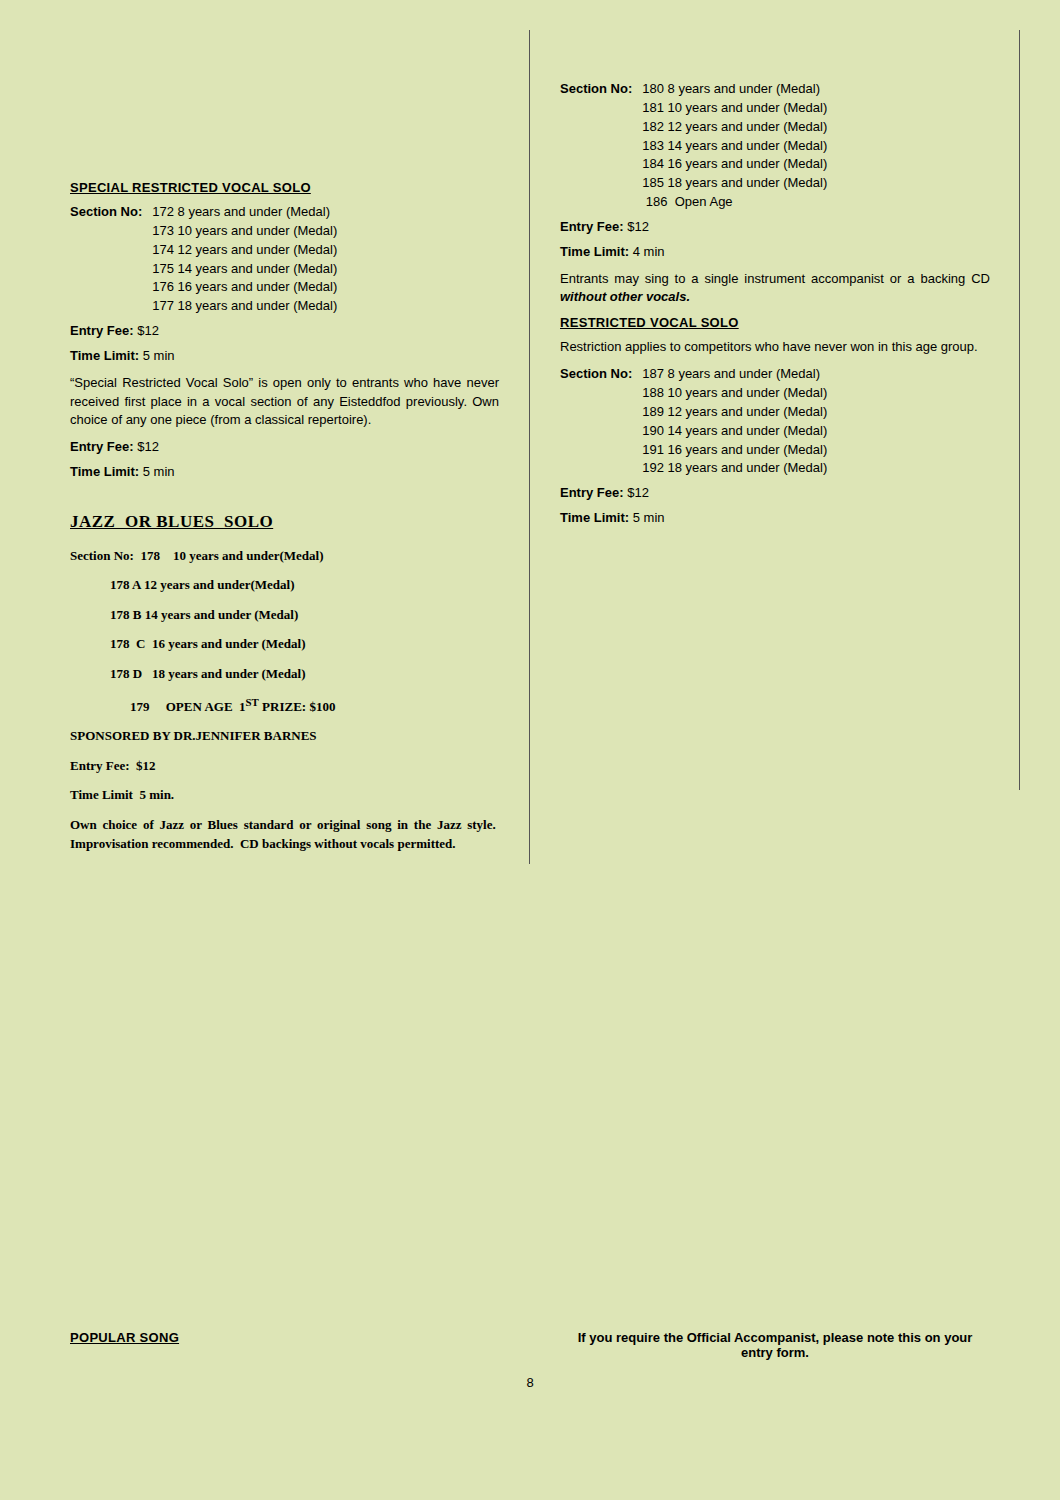SPECIAL RESTRICTED VOCAL SOLO
| Section No: | 172 8 years and under (Medal) |
| | 173 10 years and under (Medal) |
| | 174 12 years and under (Medal) |
| | 175 14 years and under (Medal) |
| | 176 16 years and under (Medal) |
| | 177 18 years and under (Medal) |
Entry Fee: $12
Time Limit: 5 min
“Special Restricted Vocal Solo” is open only to entrants who have never received first place in a vocal section of any Eisteddfod previously. Own choice of any one piece (from a classical repertoire).
Entry Fee: $12
Time Limit: 5 min
JAZZ OR BLUES SOLO
Section No: 178 10 years and under(Medal)
178 A 12 years and under(Medal)
178 B 14 years and under (Medal)
178 C 16 years and under (Medal)
178 D 18 years and under (Medal)
179 OPEN AGE 1ST PRIZE: $100
SPONSORED BY DR.JENNIFER BARNES
Entry Fee: $12
Time Limit 5 min.
Own choice of Jazz or Blues standard or original song in the Jazz style. Improvisation recommended. CD backings without vocals permitted.
| Section No: | 180 8 years and under (Medal) |
| | 181 10 years and under (Medal) |
| | 182 12 years and under (Medal) |
| | 183 14 years and under (Medal) |
| | 184 16 years and under (Medal) |
| | 185 18 years and under (Medal) |
| | 186 Open Age |
Entry Fee: $12
Time Limit: 4 min
Entrants may sing to a single instrument accompanist or a backing CD without other vocals.
RESTRICTED VOCAL SOLO
Restriction applies to competitors who have never won in this age group.
| Section No: | 187 8 years and under (Medal) |
| | 188 10 years and under (Medal) |
| | 189 12 years and under (Medal) |
| | 190 14 years and under (Medal) |
| | 191 16 years and under (Medal) |
| | 192 18 years and under (Medal) |
Entry Fee: $12
Time Limit: 5 min
POPULAR SONG
If you require the Official Accompanist, please note this on your entry form.
8